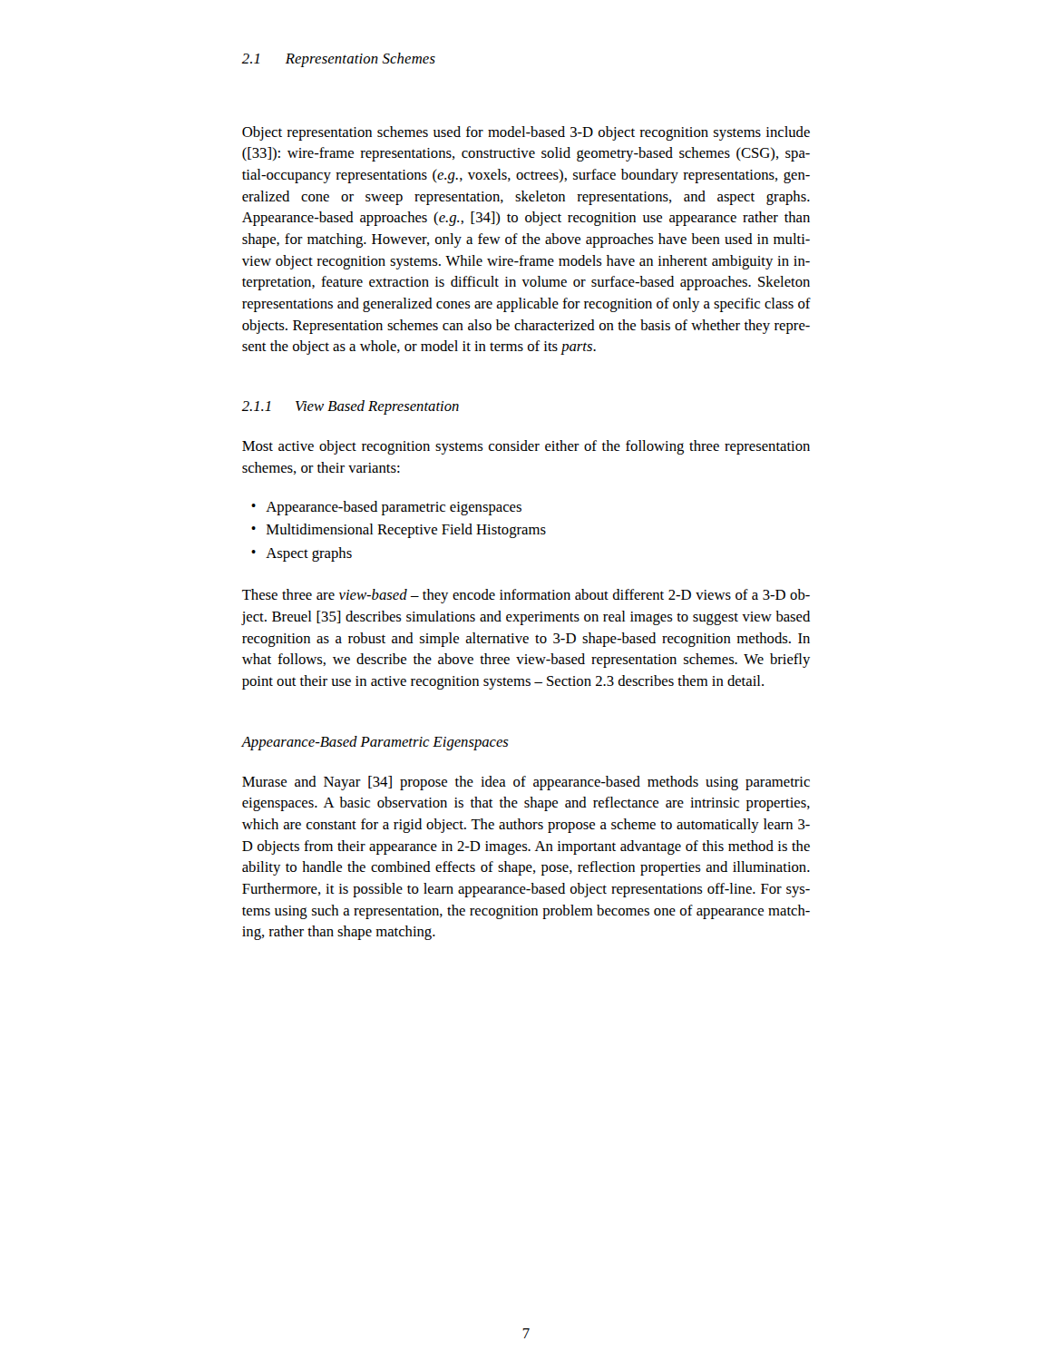2.1 Representation Schemes
Object representation schemes used for model-based 3-D object recognition systems include ([33]): wire-frame representations, constructive solid geometry-based schemes (CSG), spatial-occupancy representations (e.g., voxels, octrees), surface boundary representations, generalized cone or sweep representation, skeleton representations, and aspect graphs. Appearance-based approaches (e.g., [34]) to object recognition use appearance rather than shape, for matching. However, only a few of the above approaches have been used in multi-view object recognition systems. While wire-frame models have an inherent ambiguity in interpretation, feature extraction is difficult in volume or surface-based approaches. Skeleton representations and generalized cones are applicable for recognition of only a specific class of objects. Representation schemes can also be characterized on the basis of whether they represent the object as a whole, or model it in terms of its parts.
2.1.1 View Based Representation
Most active object recognition systems consider either of the following three representation schemes, or their variants:
Appearance-based parametric eigenspaces
Multidimensional Receptive Field Histograms
Aspect graphs
These three are view-based – they encode information about different 2-D views of a 3-D object. Breuel [35] describes simulations and experiments on real images to suggest view based recognition as a robust and simple alternative to 3-D shape-based recognition methods. In what follows, we describe the above three view-based representation schemes. We briefly point out their use in active recognition systems – Section 2.3 describes them in detail.
Appearance-Based Parametric Eigenspaces
Murase and Nayar [34] propose the idea of appearance-based methods using parametric eigenspaces. A basic observation is that the shape and reflectance are intrinsic properties, which are constant for a rigid object. The authors propose a scheme to automatically learn 3-D objects from their appearance in 2-D images. An important advantage of this method is the ability to handle the combined effects of shape, pose, reflection properties and illumination. Furthermore, it is possible to learn appearance-based object representations off-line. For systems using such a representation, the recognition problem becomes one of appearance matching, rather than shape matching.
7